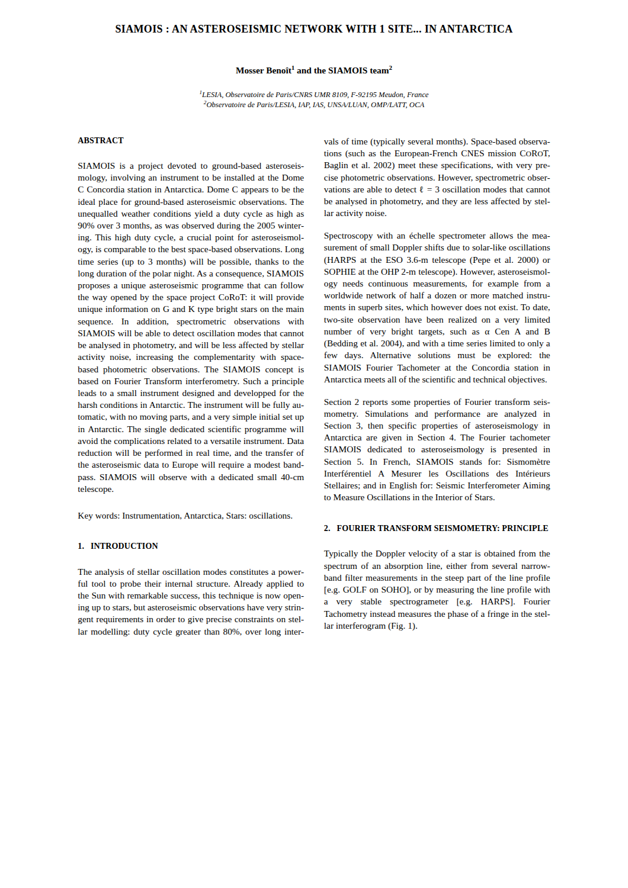SIAMOIS : AN ASTEROSEISMIC NETWORK WITH 1 SITE... IN ANTARCTICA
Mosser Benoît1 and the SIAMOIS team2
1LESIA, Observatoire de Paris/CNRS UMR 8109, F-92195 Meudon, France
2Observatoire de Paris/LESIA, IAP, IAS, UNSA/LUAN, OMP/LATT, OCA
ABSTRACT
SIAMOIS is a project devoted to ground-based asteroseismology, involving an instrument to be installed at the Dome C Concordia station in Antarctica. Dome C appears to be the ideal place for ground-based asteroseismic observations. The unequalled weather conditions yield a duty cycle as high as 90% over 3 months, as was observed during the 2005 wintering. This high duty cycle, a crucial point for asteroseismology, is comparable to the best space-based observations. Long time series (up to 3 months) will be possible, thanks to the long duration of the polar night. As a consequence, SIAMOIS proposes a unique asteroseismic programme that can follow the way opened by the space project CoRoT: it will provide unique information on G and K type bright stars on the main sequence. In addition, spectrometric observations with SIAMOIS will be able to detect oscillation modes that cannot be analysed in photometry, and will be less affected by stellar activity noise, increasing the complementarity with space-based photometric observations. The SIAMOIS concept is based on Fourier Transform interferometry. Such a principle leads to a small instrument designed and developped for the harsh conditions in Antarctic. The instrument will be fully automatic, with no moving parts, and a very simple initial set up in Antarctic. The single dedicated scientific programme will avoid the complications related to a versatile instrument. Data reduction will be performed in real time, and the transfer of the asteroseismic data to Europe will require a modest bandpass. SIAMOIS will observe with a dedicated small 40-cm telescope.
Key words: Instrumentation, Antarctica, Stars: oscillations.
1. INTRODUCTION
The analysis of stellar oscillation modes constitutes a powerful tool to probe their internal structure. Already applied to the Sun with remarkable success, this technique is now opening up to stars, but asteroseismic observations have very stringent requirements in order to give precise constraints on stellar modelling: duty cycle greater than 80%, over long intervals of time (typically several months). Space-based observations (such as the European-French CNES mission COROT, Baglin et al. 2002) meet these specifications, with very precise photometric observations. However, spectrometric observations are able to detect ℓ = 3 oscillation modes that cannot be analysed in photometry, and they are less affected by stellar activity noise.
Spectroscopy with an échelle spectrometer allows the measurement of small Doppler shifts due to solar-like oscillations (HARPS at the ESO 3.6-m telescope (Pepe et al. 2000) or SOPHIE at the OHP 2-m telescope). However, asteroseismology needs continuous measurements, for example from a worldwide network of half a dozen or more matched instruments in superb sites, which however does not exist. To date, two-site observation have been realized on a very limited number of very bright targets, such as α Cen A and B (Bedding et al. 2004), and with a time series limited to only a few days. Alternative solutions must be explored: the SIAMOIS Fourier Tachometer at the Concordia station in Antarctica meets all of the scientific and technical objectives.
Section 2 reports some properties of Fourier transform seismometry. Simulations and performance are analyzed in Section 3, then specific properties of asteroseismology in Antarctica are given in Section 4. The Fourier tachometer SIAMOIS dedicated to asteroseismology is presented in Section 5. In French, SIAMOIS stands for: Sismomètre Interférentiel A Mesurer les Oscillations des Intérieurs Stellaires; and in English for: Seismic Interferometer Aiming to Measure Oscillations in the Interior of Stars.
2. FOURIER TRANSFORM SEISMOMETRY: PRINCIPLE
Typically the Doppler velocity of a star is obtained from the spectrum of an absorption line, either from several narrow-band filter measurements in the steep part of the line profile [e.g. GOLF on SOHO], or by measuring the line profile with a very stable spectrogrameter [e.g. HARPS]. Fourier Tachometry instead measures the phase of a fringe in the stellar interferogram (Fig. 1).